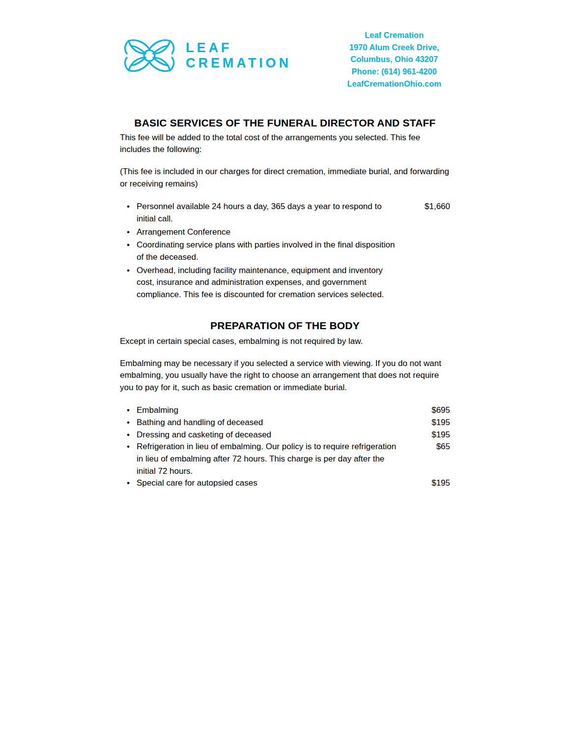LEAFCREMATION
Leaf Cremation
1970 Alum Creek Drive,
Columbus, Ohio 43207
Phone: (614) 961-4200
LeafCremationOhio.com
BASIC SERVICES OF THE FUNERAL DIRECTOR AND STAFF
This fee will be added to the total cost of the arrangements you selected. This fee includes the following:
(This fee is included in our charges for direct cremation, immediate burial, and forwarding or receiving remains)
•Personnel available 24 hours a day, 365 days a year to respond to initial call.
•Arrangement Conference
•Coordinating service plans with parties involved in the final disposition of the deceased.
•Overhead, including facility maintenance, equipment and inventory cost, insurance and administration expenses, and government compliance. This fee is discounted for cremation services selected.
$1,660
PREPARATION OF THE BODY
Except in certain special cases, embalming is not required by law.
Embalming may be necessary if you selected a service with viewing. If you do not want embalming, you usually have the right to choose an arrangement that does not require you to pay for it, such as basic cremation or immediate burial.
• Embalming $695
• Bathing and handling of deceased $195
• Dressing and casketing of deceased $195
• Refrigeration in lieu of embalming. Our policy is to require refrigeration in lieu of embalming after 72 hours. This charge is per day after the initial 72 hours. $65
• Special care for autopsied cases $195